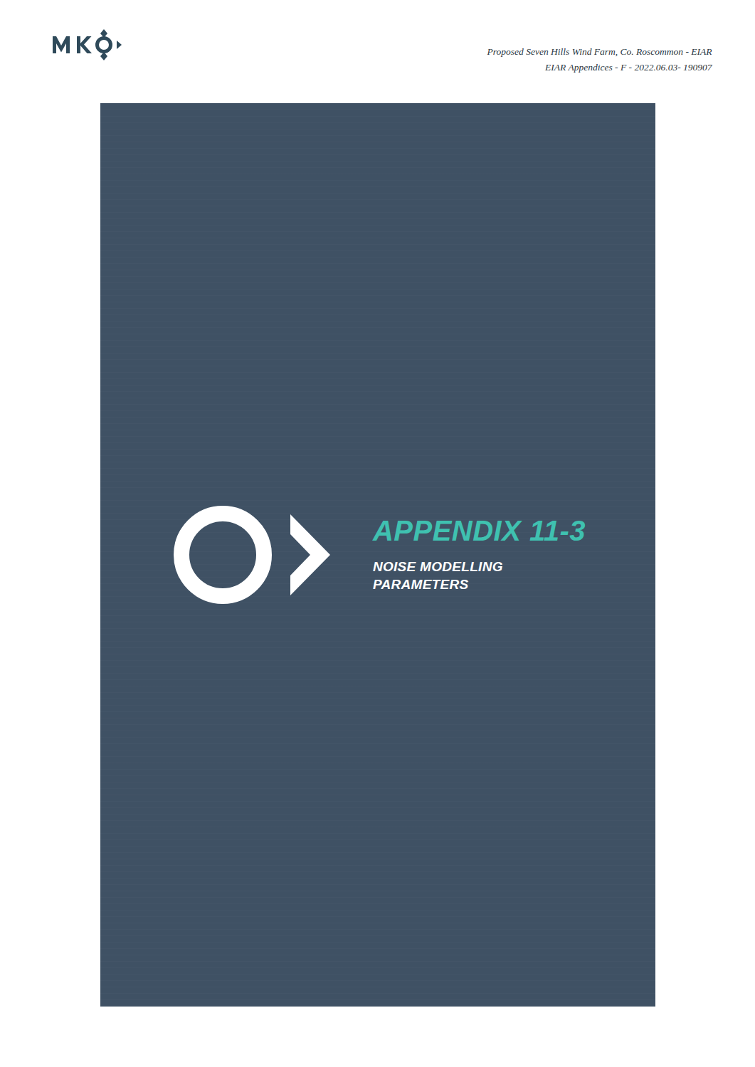Proposed Seven Hills Wind Farm, Co. Roscommon - EIAR
EIAR Appendices - F - 2022.06.03- 190907
APPENDIX 11-3
NOISE MODELLING
PARAMETERS